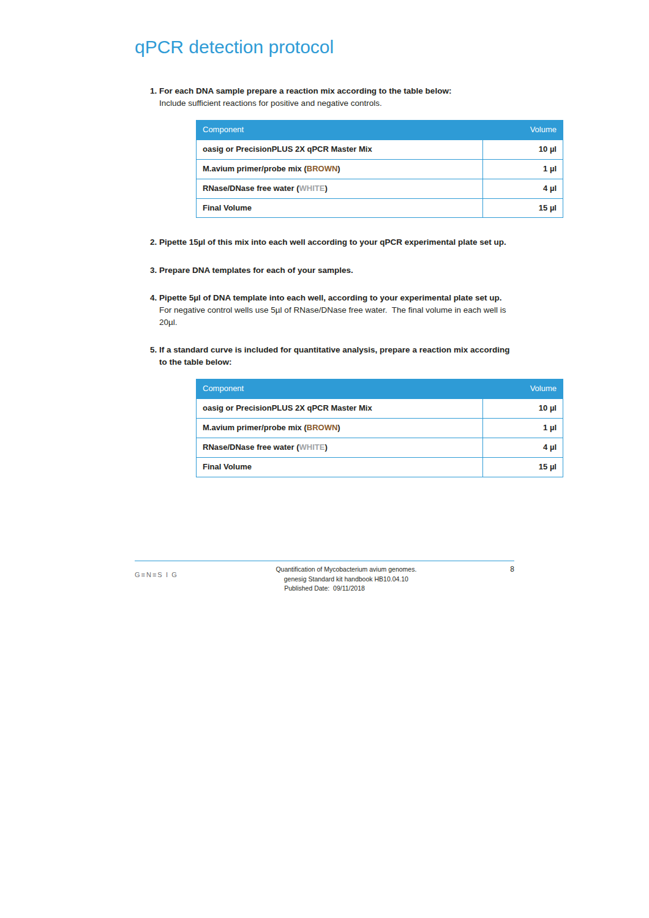qPCR detection protocol
For each DNA sample prepare a reaction mix according to the table below: Include sufficient reactions for positive and negative controls.
| Component | Volume |
| --- | --- |
| oasig or PrecisionPLUS 2X qPCR Master Mix | 10 µl |
| M.avium primer/probe mix ( BROWN ) | 1 µl |
| RNase/DNase free water ( WHITE ) | 4 µl |
| Final Volume | 15 µl |
Pipette 15µl of this mix into each well according to your qPCR experimental plate set up.
Prepare DNA templates for each of your samples.
Pipette 5µl of DNA template into each well, according to your experimental plate set up. For negative control wells use 5µl of RNase/DNase free water. The final volume in each well is 20µl.
If a standard curve is included for quantitative analysis, prepare a reaction mix according to the table below:
| Component | Volume |
| --- | --- |
| oasig or PrecisionPLUS 2X qPCR Master Mix | 10 µl |
| M.avium primer/probe mix ( BROWN ) | 1 µl |
| RNase/DNase free water ( WHITE ) | 4 µl |
| Final Volume | 15 µl |
G≡N≡S I G
Quantification of Mycobacterium avium genomes.
genesig Standard kit handbook HB10.04.10
Published Date: 09/11/2018
8